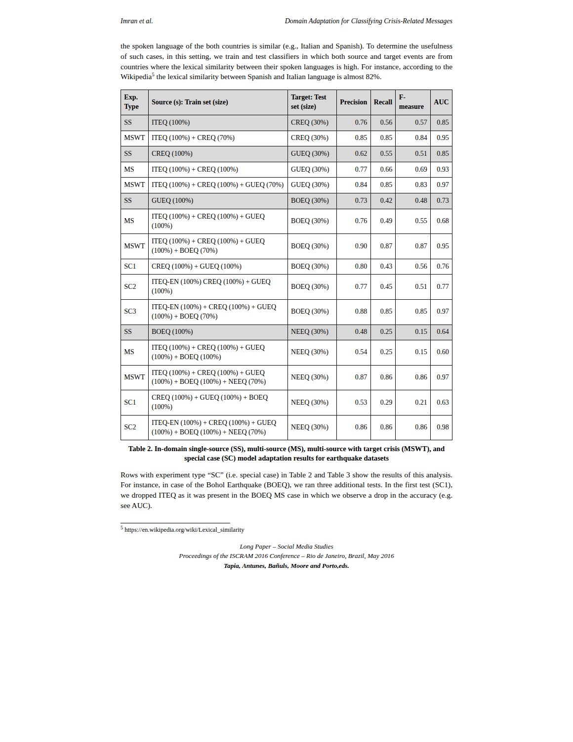Imran et al. Domain Adaptation for Classifying Crisis-Related Messages
the spoken language of the both countries is similar (e.g., Italian and Spanish). To determine the usefulness of such cases, in this setting, we train and test classifiers in which both source and target events are from countries where the lexical similarity between their spoken languages is high. For instance, according to the Wikipedia5 the lexical similarity between Spanish and Italian language is almost 82%.
Table 2. In-domain single-source (SS), multi-source (MS), multi-source with target crisis (MSWT), and special case (SC) model adaptation results for earthquake datasets
| Exp. Type | Source (s): Train set (size) | Target: Test set (size) | Precision | Recall | F-measure | AUC |
| --- | --- | --- | --- | --- | --- | --- |
| SS | ITEQ (100%) | CREQ (30%) | 0.76 | 0.56 | 0.57 | 0.85 |
| MSWT | ITEQ (100%) + CREQ (70%) | CREQ (30%) | 0.85 | 0.85 | 0.84 | 0.95 |
| SS | CREQ (100%) | GUEQ (30%) | 0.62 | 0.55 | 0.51 | 0.85 |
| MS | ITEQ (100%) + CREQ (100%) | GUEQ (30%) | 0.77 | 0.66 | 0.69 | 0.93 |
| MSWT | ITEQ (100%) + CREQ (100%) + GUEQ (70%) | GUEQ (30%) | 0.84 | 0.85 | 0.83 | 0.97 |
| SS | GUEQ (100%) | BOEQ (30%) | 0.73 | 0.42 | 0.48 | 0.73 |
| MS | ITEQ (100%) + CREQ (100%) + GUEQ (100%) | BOEQ (30%) | 0.76 | 0.49 | 0.55 | 0.68 |
| MSWT | ITEQ (100%) + CREQ (100%) + GUEQ (100%) + BOEQ (70%) | BOEQ (30%) | 0.90 | 0.87 | 0.87 | 0.95 |
| SC1 | CREQ (100%) + GUEQ (100%) | BOEQ (30%) | 0.80 | 0.43 | 0.56 | 0.76 |
| SC2 | ITEQ-EN (100%) CREQ (100%) + GUEQ (100%) | BOEQ (30%) | 0.77 | 0.45 | 0.51 | 0.77 |
| SC3 | ITEQ-EN (100%) + CREQ (100%) + GUEQ (100%) + BOEQ (70%) | BOEQ (30%) | 0.88 | 0.85 | 0.85 | 0.97 |
| SS | BOEQ (100%) | NEEQ (30%) | 0.48 | 0.25 | 0.15 | 0.64 |
| MS | ITEQ (100%) + CREQ (100%) + GUEQ (100%) + BOEQ (100%) | NEEQ (30%) | 0.54 | 0.25 | 0.15 | 0.60 |
| MSWT | ITEQ (100%) + CREQ (100%) + GUEQ (100%) + BOEQ (100%) + NEEQ (70%) | NEEQ (30%) | 0.87 | 0.86 | 0.86 | 0.97 |
| SC1 | CREQ (100%) + GUEQ (100%) + BOEQ (100%) | NEEQ (30%) | 0.53 | 0.29 | 0.21 | 0.63 |
| SC2 | ITEQ-EN (100%) + CREQ (100%) + GUEQ (100%) + BOEQ (100%) + NEEQ (70%) | NEEQ (30%) | 0.86 | 0.86 | 0.86 | 0.98 |
Rows with experiment type “SC” (i.e. special case) in Table 2 and Table 3 show the results of this analysis. For instance, in case of the Bohol Earthquake (BOEQ), we ran three additional tests. In the first test (SC1), we dropped ITEQ as it was present in the BOEQ MS case in which we observe a drop in the accuracy (e.g. see AUC).
5 https://en.wikipedia.org/wiki/Lexical_similarity
Long Paper – Social Media Studies
Proceedings of the ISCRAM 2016 Conference – Rio de Janeiro, Brazil, May 2016
Tapia, Antunes, Bañuls, Moore and Porto,eds.